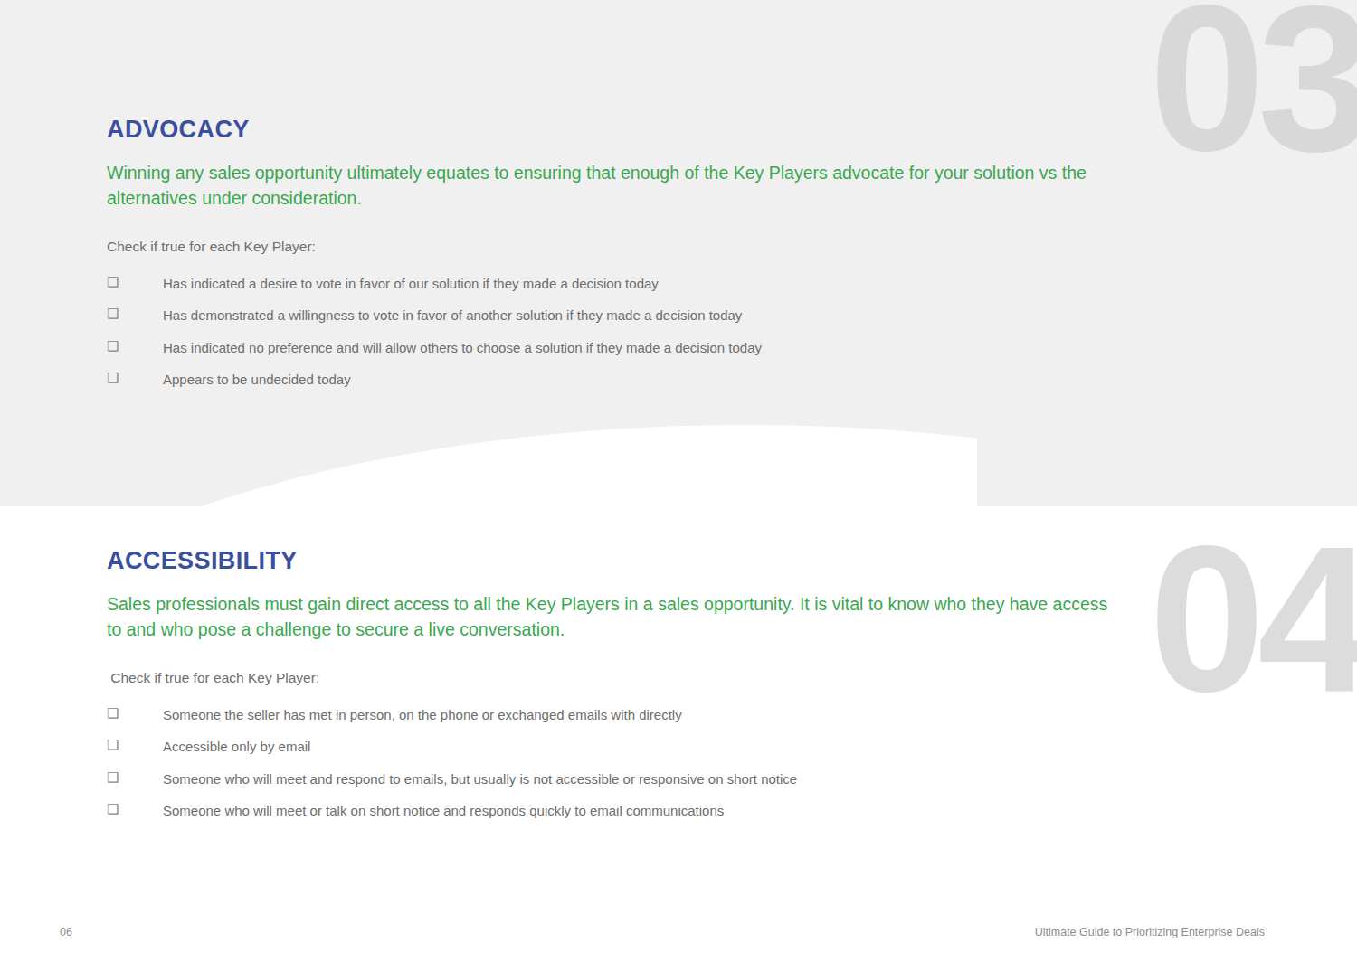03
04
ADVOCACY
Winning any sales opportunity ultimately equates to ensuring that enough of the Key Players advocate for your solution vs the alternatives under consideration.
Check if true for each Key Player:
Has indicated a desire to vote in favor of our solution if they made a decision today
Has demonstrated a willingness to vote in favor of another solution if they made a decision today
Has indicated no preference and will allow others to choose a solution if they made a decision today
Appears to be undecided today
ACCESSIBILITY
Sales professionals must gain direct access to all the Key Players in a sales opportunity. It is vital to know who they have access to and who pose a challenge to secure a live conversation.
Check if true for each Key Player:
Someone the seller has met in person, on the phone or exchanged emails with directly
Accessible only by email
Someone who will meet and respond to emails, but usually is not accessible or responsive on short notice
Someone who will meet or talk on short notice and responds quickly to email communications
06 Ultimate Guide to Prioritizing Enterprise Deals